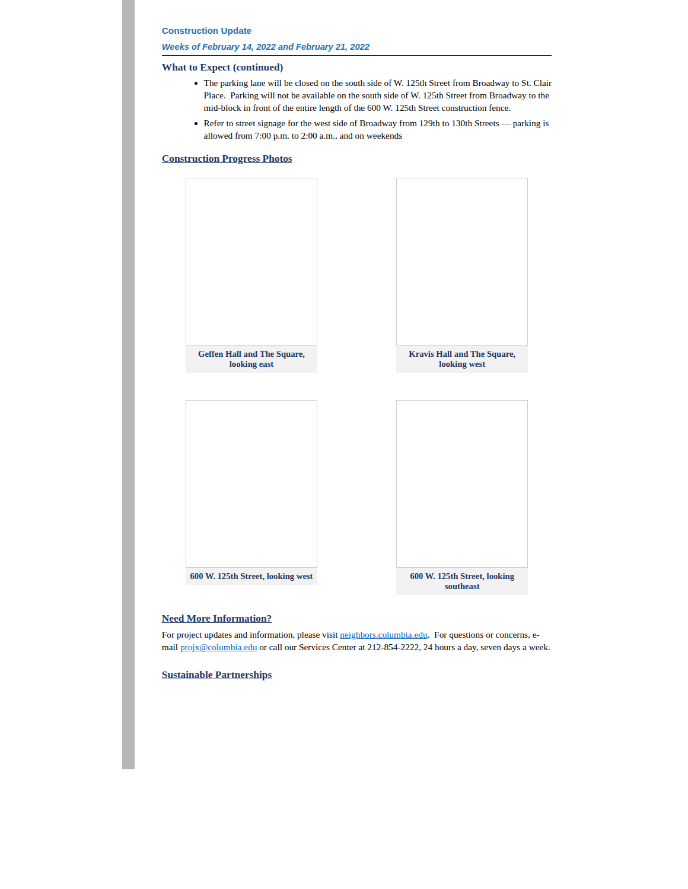Construction Update
Weeks of February 14, 2022 and February 21, 2022
What to Expect (continued)
The parking lane will be closed on the south side of W. 125th Street from Broadway to St. Clair Place. Parking will not be available on the south side of W. 125th Street from Broadway to the mid-block in front of the entire length of the 600 W. 125th Street construction fence.
Refer to street signage for the west side of Broadway from 129th to 130th Streets — parking is allowed from 7:00 p.m. to 2:00 a.m., and on weekends
Construction Progress Photos
Geffen Hall and The Square, looking east
Kravis Hall and The Square, looking west
600 W. 125th Street, looking west
600 W. 125th Street, looking southeast
Need More Information?
For project updates and information, please visit neighbors.columbia.edu. For questions or concerns, e-mail projx@columbia.edu or call our Services Center at 212-854-2222, 24 hours a day, seven days a week.
Sustainable Partnerships